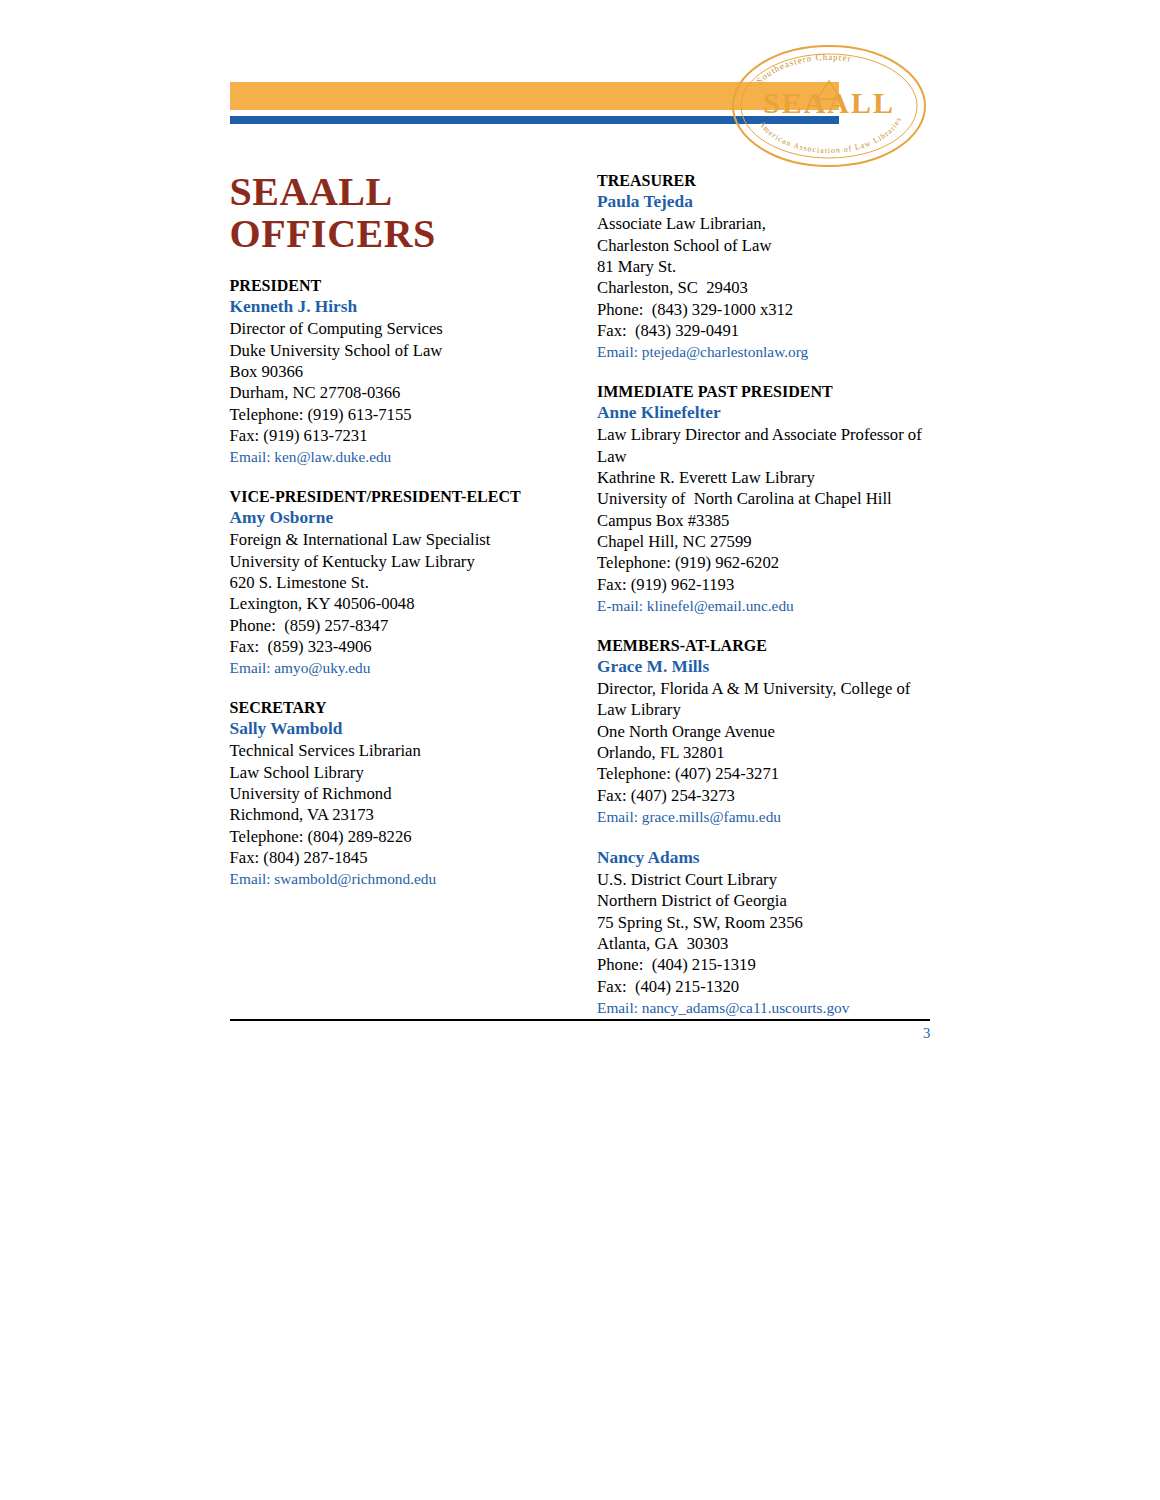Southeastern Chapter American Association of Law Libraries SEAALL
SEAALL OFFICERS
PRESIDENT
Kenneth J. Hirsh
Director of Computing Services
Duke University School of Law
Box 90366
Durham, NC 27708-0366
Telephone: (919) 613-7155
Fax: (919) 613-7231
Email: ken@law.duke.edu
VICE-PRESIDENT/PRESIDENT-ELECT
Amy Osborne
Foreign & International Law Specialist
University of Kentucky Law Library
620 S. Limestone St.
Lexington, KY 40506-0048
Phone: (859) 257-8347
Fax: (859) 323-4906
Email: amyo@uky.edu
SECRETARY
Sally Wambold
Technical Services Librarian
Law School Library
University of Richmond
Richmond, VA 23173
Telephone: (804) 289-8226
Fax: (804) 287-1845
Email: swambold@richmond.edu
TREASURER
Paula Tejeda
Associate Law Librarian,
Charleston School of Law
81 Mary St.
Charleston, SC 29403
Phone: (843) 329-1000 x312
Fax: (843) 329-0491
Email: ptejeda@charlestonlaw.org
IMMEDIATE PAST PRESIDENT
Anne Klinefelter
Law Library Director and Associate Professor of Law
Kathrine R. Everett Law Library
University of North Carolina at Chapel Hill
Campus Box #3385
Chapel Hill, NC 27599
Telephone: (919) 962-6202
Fax: (919) 962-1193
E-mail: klinefel@email.unc.edu
MEMBERS-AT-LARGE
Grace M. Mills
Director, Florida A & M University, College of Law Library
One North Orange Avenue
Orlando, FL 32801
Telephone: (407) 254-3271
Fax: (407) 254-3273
Email: grace.mills@famu.edu
Nancy Adams
U.S. District Court Library
Northern District of Georgia
75 Spring St., SW, Room 2356
Atlanta, GA 30303
Phone: (404) 215-1319
Fax: (404) 215-1320
Email: nancy_adams@ca11.uscourts.gov
3